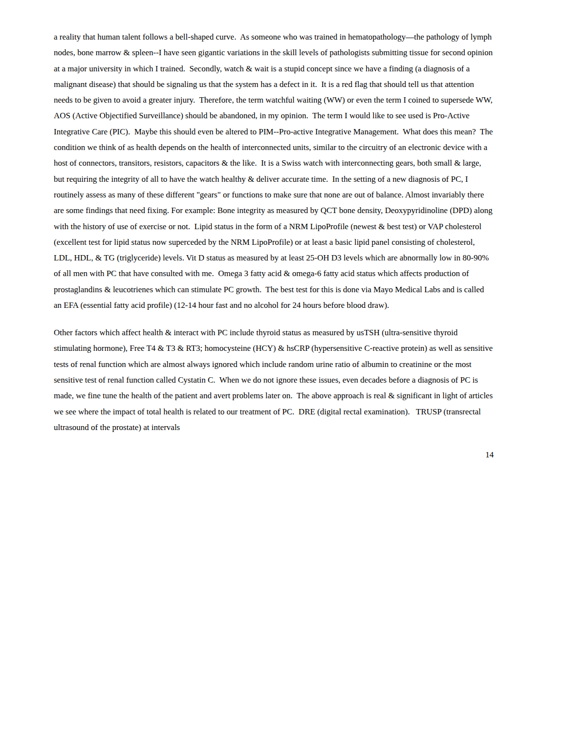a reality that human talent follows a bell-shaped curve. As someone who was trained in hematopathology—the pathology of lymph nodes, bone marrow & spleen--I have seen gigantic variations in the skill levels of pathologists submitting tissue for second opinion at a major university in which I trained. Secondly, watch & wait is a stupid concept since we have a finding (a diagnosis of a malignant disease) that should be signaling us that the system has a defect in it. It is a red flag that should tell us that attention needs to be given to avoid a greater injury. Therefore, the term watchful waiting (WW) or even the term I coined to supersede WW, AOS (Active Objectified Surveillance) should be abandoned, in my opinion. The term I would like to see used is Pro-Active Integrative Care (PIC). Maybe this should even be altered to PIM--Pro-active Integrative Management. What does this mean? The condition we think of as health depends on the health of interconnected units, similar to the circuitry of an electronic device with a host of connectors, transitors, resistors, capacitors & the like. It is a Swiss watch with interconnecting gears, both small & large, but requiring the integrity of all to have the watch healthy & deliver accurate time. In the setting of a new diagnosis of PC, I routinely assess as many of these different "gears" or functions to make sure that none are out of balance. Almost invariably there are some findings that need fixing. For example: Bone integrity as measured by QCT bone density, Deoxypyridinoline (DPD) along with the history of use of exercise or not. Lipid status in the form of a NRM LipoProfile (newest & best test) or VAP cholesterol (excellent test for lipid status now superceded by the NRM LipoProfile) or at least a basic lipid panel consisting of cholesterol, LDL, HDL, & TG (triglyceride) levels. Vit D status as measured by at least 25-OH D3 levels which are abnormally low in 80-90% of all men with PC that have consulted with me. Omega 3 fatty acid & omega-6 fatty acid status which affects production of prostaglandins & leucotrienes which can stimulate PC growth. The best test for this is done via Mayo Medical Labs and is called an EFA (essential fatty acid profile) (12-14 hour fast and no alcohol for 24 hours before blood draw).
Other factors which affect health & interact with PC include thyroid status as measured by usTSH (ultra-sensitive thyroid stimulating hormone), Free T4 & T3 & RT3; homocysteine (HCY) & hsCRP (hypersensitive C-reactive protein) as well as sensitive tests of renal function which are almost always ignored which include random urine ratio of albumin to creatinine or the most sensitive test of renal function called Cystatin C. When we do not ignore these issues, even decades before a diagnosis of PC is made, we fine tune the health of the patient and avert problems later on. The above approach is real & significant in light of articles we see where the impact of total health is related to our treatment of PC. DRE (digital rectal examination). TRUSP (transrectal ultrasound of the prostate) at intervals
14